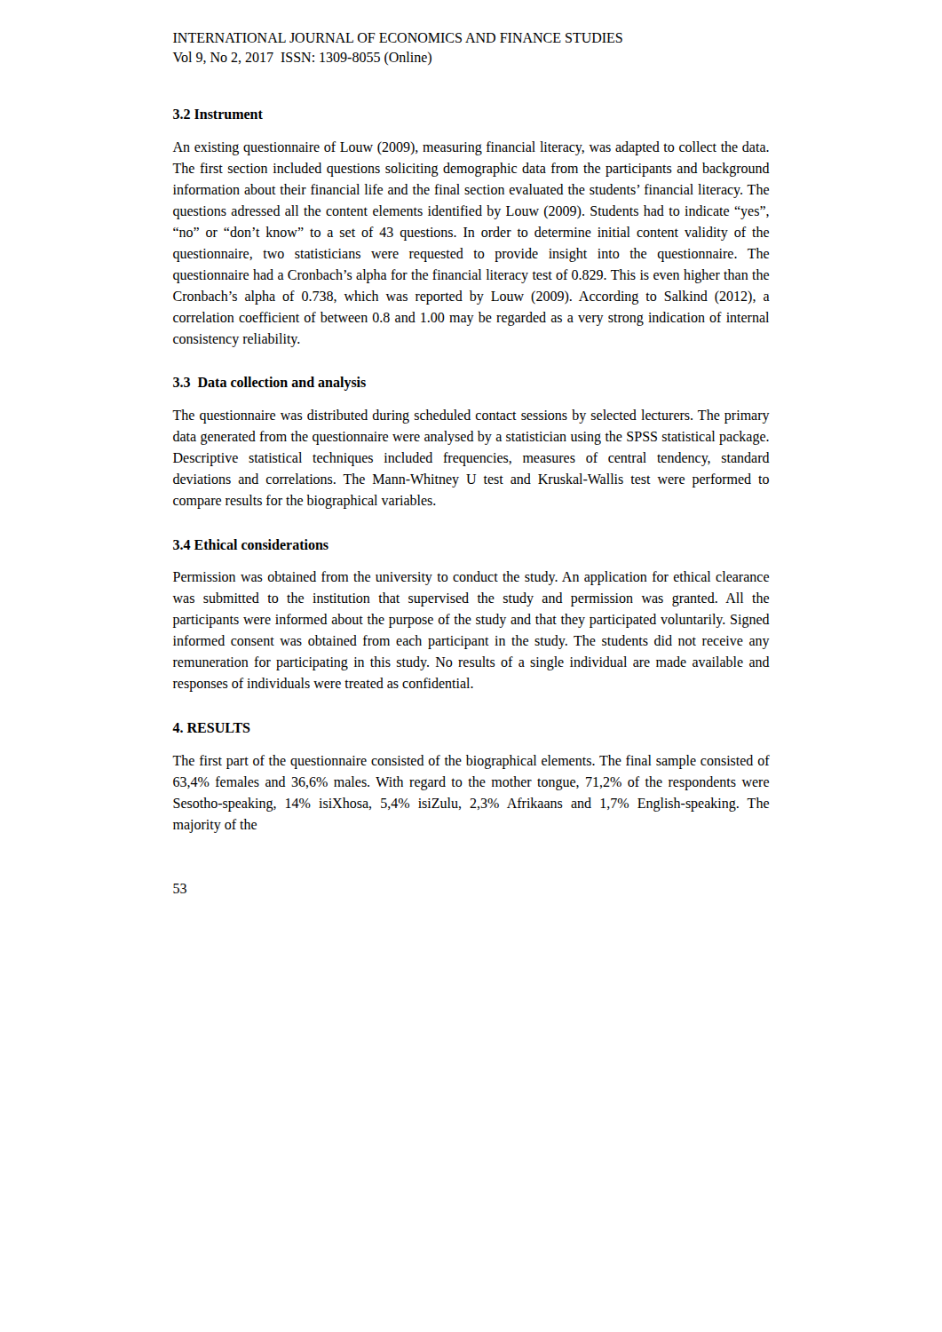INTERNATIONAL JOURNAL OF ECONOMICS AND FINANCE STUDIES
Vol 9, No 2, 2017 ISSN: 1309-8055 (Online)
3.2 Instrument
An existing questionnaire of Louw (2009), measuring financial literacy, was adapted to collect the data. The first section included questions soliciting demographic data from the participants and background information about their financial life and the final section evaluated the students’ financial literacy. The questions adressed all the content elements identified by Louw (2009). Students had to indicate “yes”, “no” or “don’t know” to a set of 43 questions. In order to determine initial content validity of the questionnaire, two statisticians were requested to provide insight into the questionnaire. The questionnaire had a Cronbach’s alpha for the financial literacy test of 0.829. This is even higher than the Cronbach’s alpha of 0.738, which was reported by Louw (2009). According to Salkind (2012), a correlation coefficient of between 0.8 and 1.00 may be regarded as a very strong indication of internal consistency reliability.
3.3 Data collection and analysis
The questionnaire was distributed during scheduled contact sessions by selected lecturers. The primary data generated from the questionnaire were analysed by a statistician using the SPSS statistical package. Descriptive statistical techniques included frequencies, measures of central tendency, standard deviations and correlations. The Mann-Whitney U test and Kruskal-Wallis test were performed to compare results for the biographical variables.
3.4 Ethical considerations
Permission was obtained from the university to conduct the study. An application for ethical clearance was submitted to the institution that supervised the study and permission was granted. All the participants were informed about the purpose of the study and that they participated voluntarily. Signed informed consent was obtained from each participant in the study. The students did not receive any remuneration for participating in this study. No results of a single individual are made available and responses of individuals were treated as confidential.
4. RESULTS
The first part of the questionnaire consisted of the biographical elements. The final sample consisted of 63,4% females and 36,6% males. With regard to the mother tongue, 71,2% of the respondents were Sesotho-speaking, 14% isiXhosa, 5,4% isiZulu, 2,3% Afrikaans and 1,7% English-speaking. The majority of the
53